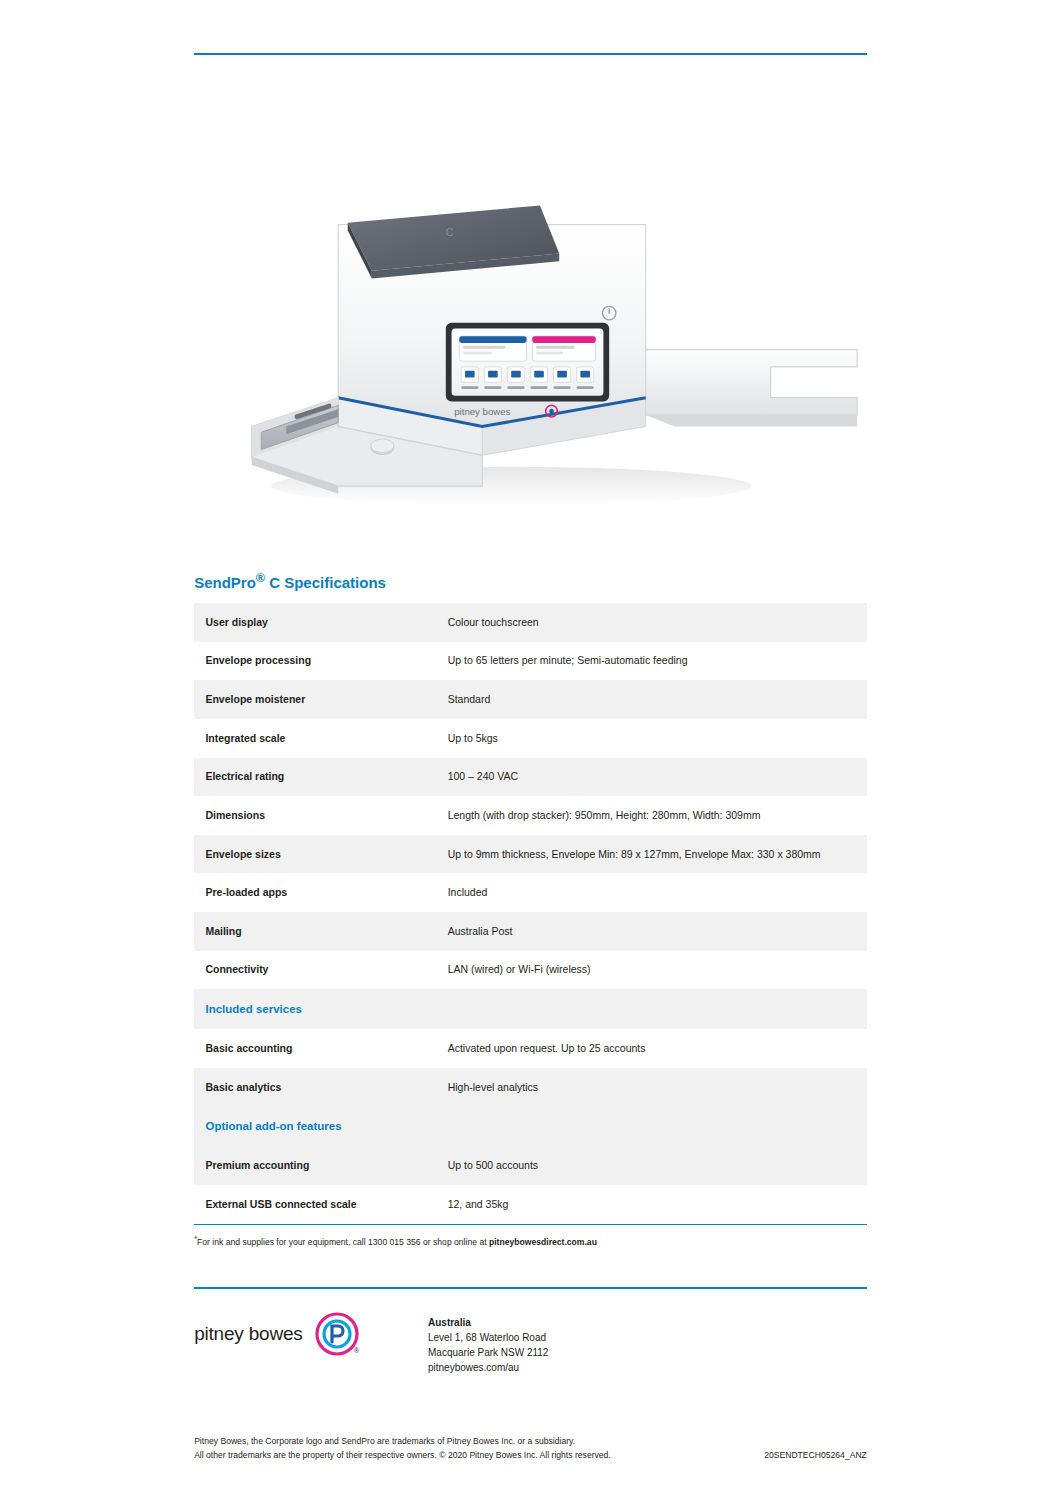C pitney bowes
SendPro® C Specifications
| User display | Colour touchscreen |
| Envelope processing | Up to 65 letters per minute; Semi-automatic feeding |
| Envelope moistener | Standard |
| Integrated scale | Up to 5kgs |
| Electrical rating | 100 – 240 VAC |
| Dimensions | Length (with drop stacker): 950mm, Height: 280mm, Width: 309mm |
| Envelope sizes | Up to 9mm thickness, Envelope Min: 89 x 127mm, Envelope Max: 330 x 380mm |
| Pre-loaded apps | Included |
| Mailing | Australia Post |
| Connectivity | LAN (wired) or Wi-Fi (wireless) |
| Included services |
| Basic accounting | Activated upon request. Up to 25 accounts |
| Basic analytics | High-level analytics |
| Optional add-on features |
| Premium accounting | Up to 500 accounts |
| External USB connected scale | 12, and 35kg |
*For ink and supplies for your equipment, call 1300 015 356 or shop online at pitneybowesdirect.com.au
pitney bowes ®
Australia
Level 1, 68 Waterloo Road
Macquarie Park NSW 2112
pitneybowes.com/au
Pitney Bowes, the Corporate logo and SendPro are trademarks of Pitney Bowes Inc. or a subsidiary.
All other trademarks are the property of their respective owners. © 2020 Pitney Bowes Inc. All rights reserved.
20SENDTECH05264_ANZ